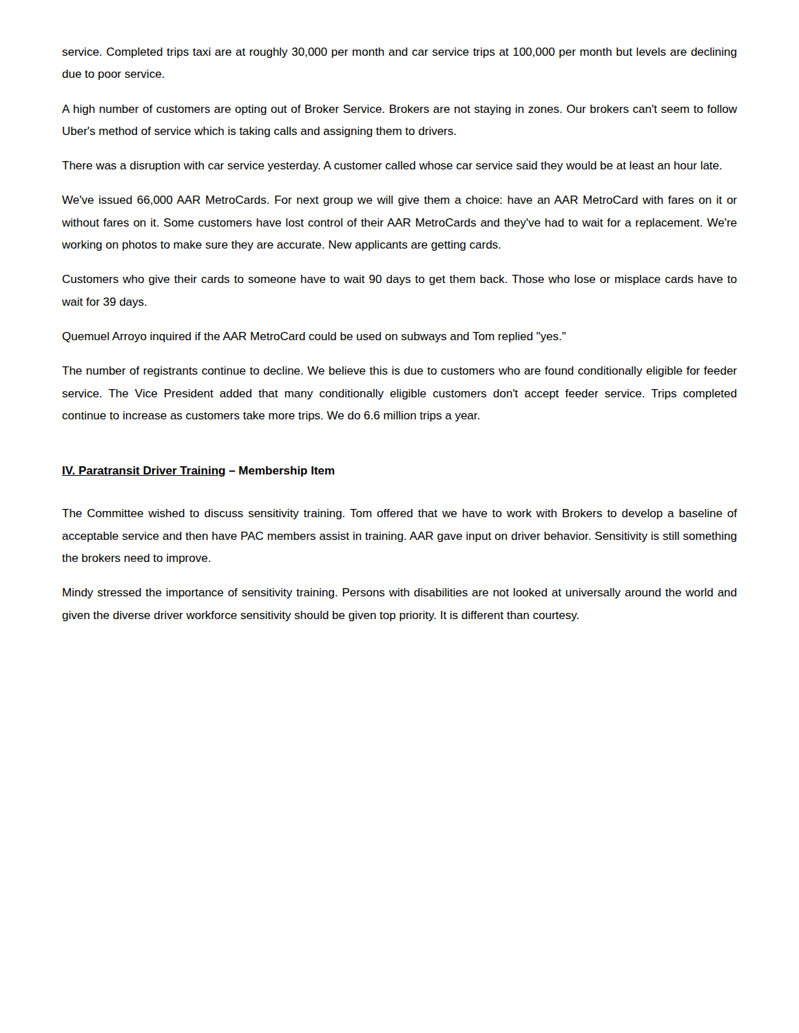service. Completed trips taxi are at roughly 30,000 per month and car service trips at 100,000 per month but levels are declining due to poor service.
A high number of customers are opting out of Broker Service. Brokers are not staying in zones. Our brokers can't seem to follow Uber's method of service which is taking calls and assigning them to drivers.
There was a disruption with car service yesterday. A customer called whose car service said they would be at least an hour late.
We've issued 66,000 AAR MetroCards. For next group we will give them a choice: have an AAR MetroCard with fares on it or without fares on it. Some customers have lost control of their AAR MetroCards and they've had to wait for a replacement. We're working on photos to make sure they are accurate. New applicants are getting cards.
Customers who give their cards to someone have to wait 90 days to get them back. Those who lose or misplace cards have to wait for 39 days.
Quemuel Arroyo inquired if the AAR MetroCard could be used on subways and Tom replied "yes."
The number of registrants continue to decline. We believe this is due to customers who are found conditionally eligible for feeder service. The Vice President added that many conditionally eligible customers don't accept feeder service. Trips completed continue to increase as customers take more trips. We do 6.6 million trips a year.
IV. Paratransit Driver Training – Membership Item
The Committee wished to discuss sensitivity training. Tom offered that we have to work with Brokers to develop a baseline of acceptable service and then have PAC members assist in training. AAR gave input on driver behavior. Sensitivity is still something the brokers need to improve.
Mindy stressed the importance of sensitivity training. Persons with disabilities are not looked at universally around the world and given the diverse driver workforce sensitivity should be given top priority. It is different than courtesy.